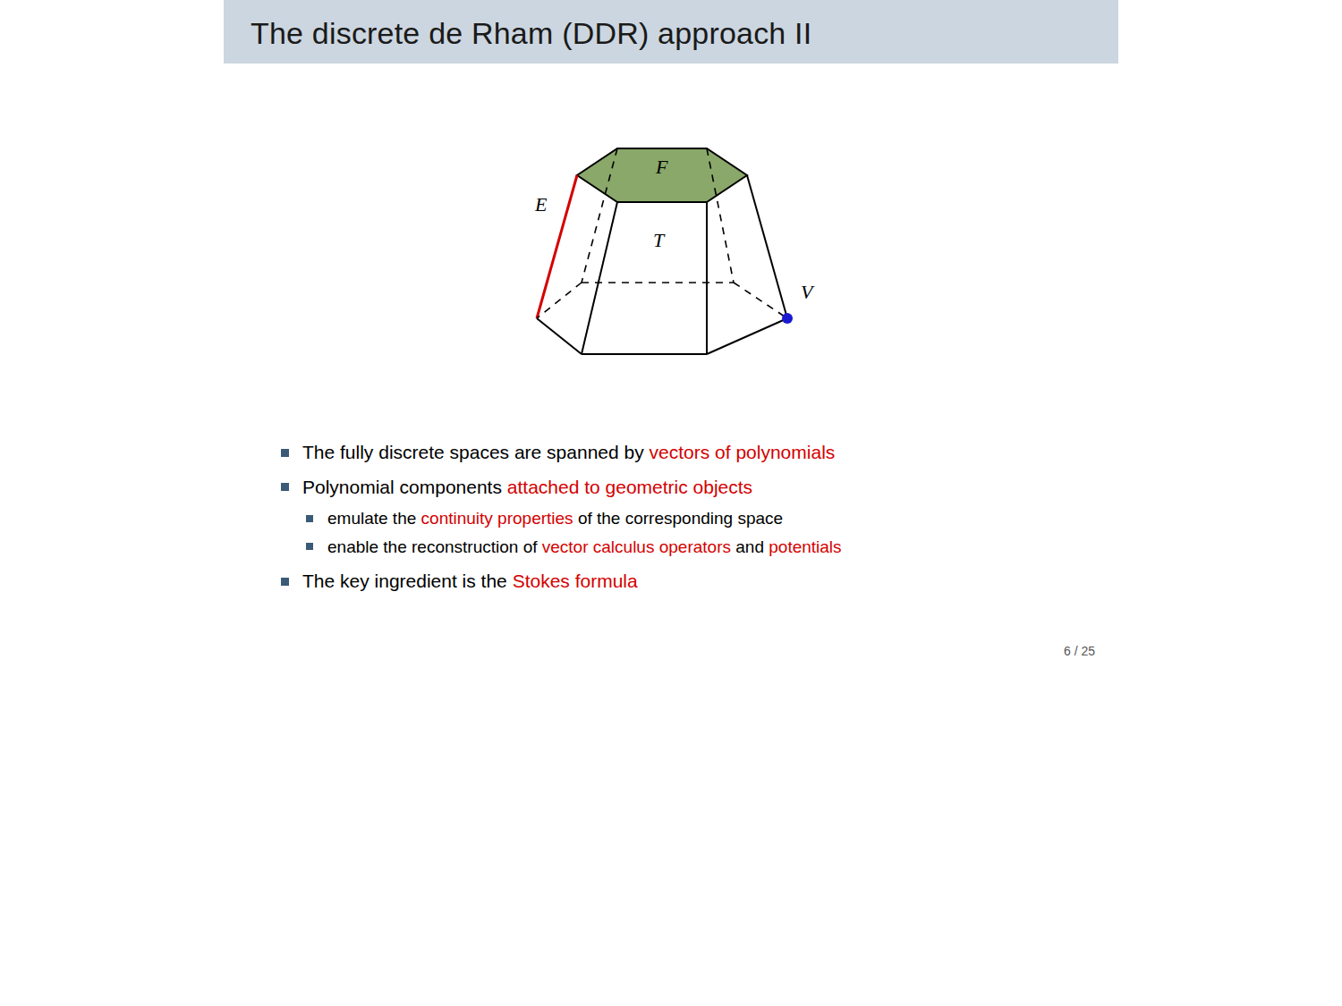The discrete de Rham (DDR) approach II
F E T V
The fully discrete spaces are spanned by vectors of polynomials
Polynomial components attached to geometric objects
emulate the continuity properties of the corresponding space
enable the reconstruction of vector calculus operators and potentials
The key ingredient is the Stokes formula
6 / 25